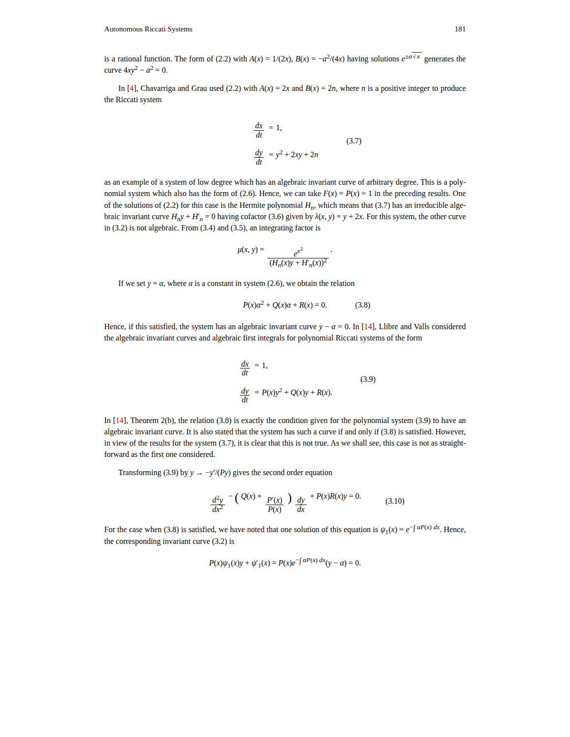Autonomous Riccati Systems 181
is a rational function. The form of (2.2) with A(x) = 1/(2x), B(x) = −a2/(4x) having solutions e±a√x generates the curve 4xy2 − a2 = 0.
In [4], Chavarriga and Grau used (2.2) with A(x) = 2x and B(x) = 2n, where n is a positive integer to produce the Riccati system
dx dt = 1, dy dt = y2 + 2xy + 2n (3.7)
as an example of a system of low degree which has an algebraic invariant curve of arbitrary degree. This is a polynomial system which also has the form of (2.6). Hence, we can take F(x) = P(x) = 1 in the preceding results. One of the solutions of (2.2) for this case is the Hermite polynomial Hn, which means that (3.7) has an irreducible algebraic invariant curve Hny + H′n = 0 having cofactor (3.6) given by λ(x, y) = y + 2x. For this system, the other curve in (3.2) is not algebraic. From (3.4) and (3.5), an integrating factor is
μ(x, y) = ex2 (Hn(x)y + H′n(x))2 .
If we set y = α, where α is a constant in system (2.6), we obtain the relation
P(x)α2 + Q(x)α + R(x) = 0. (3.8)
Hence, if this satisfied, the system has an algebraic invariant curve y − α = 0. In [14], Llibre and Valls considered the algebraic invariant curves and algebraic first integrals for polynomial Riccati systems of the form
dx dt = 1, dy dt = P(x)y2 + Q(x)y + R(x). (3.9)
In [14], Theorem 2(b), the relation (3.8) is exactly the condition given for the polynomial system (3.9) to have an algebraic invariant curve. It is also stated that the system has such a curve if and only if (3.8) is satisfied. However, in view of the results for the system (3.7), it is clear that this is not true. As we shall see, this case is not as straightforward as the first one considered.
Transforming (3.9) by y → −y′/(Py) gives the second order equation
d2y dx2 − ( Q(x) + P′(x) P(x) ) dy dx + P(x)R(x)y = 0. (3.10)
For the case when (3.8) is satisfied, we have noted that one solution of this equation is ψ1(x) = e−∫ αP(x) dx. Hence, the corresponding invariant curve (3.2) is
P(x)ψ1(x)y + ψ′1(x) = P(x)e−∫ αP(x) dx(y − α) = 0.